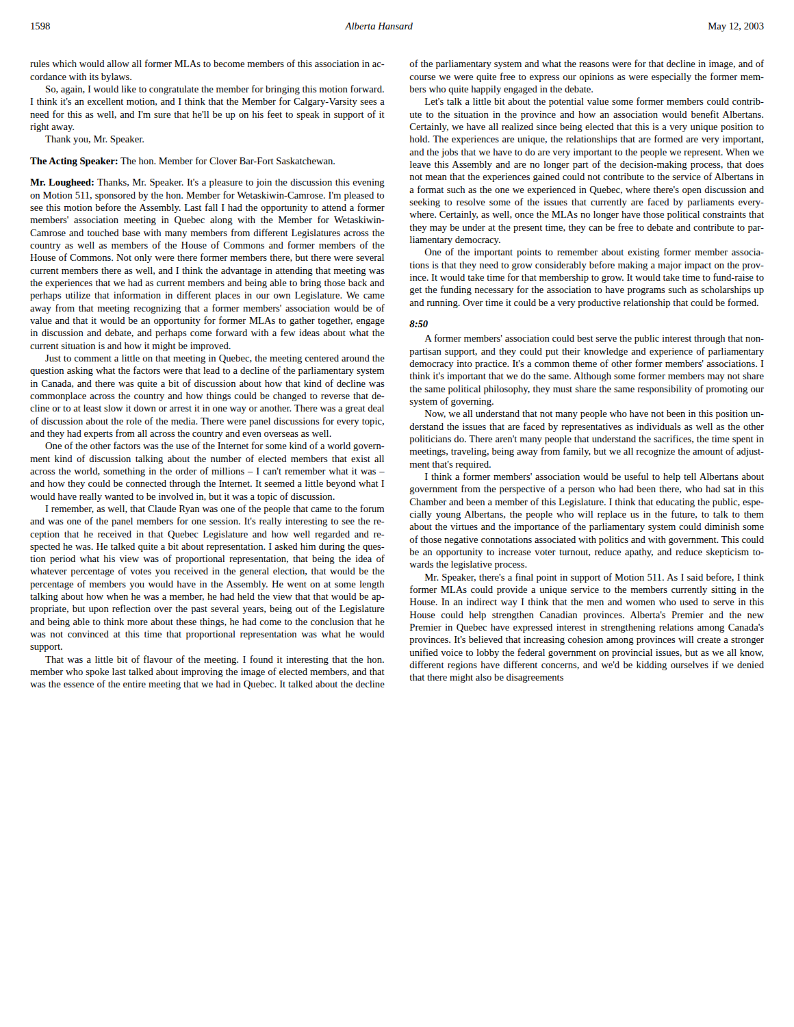1598 Alberta Hansard May 12, 2003
rules which would allow all former MLAs to become members of this association in accordance with its bylaws.
So, again, I would like to congratulate the member for bringing this motion forward. I think it's an excellent motion, and I think that the Member for Calgary-Varsity sees a need for this as well, and I'm sure that he'll be up on his feet to speak in support of it right away.
Thank you, Mr. Speaker.
The Acting Speaker: The hon. Member for Clover Bar-Fort Saskatchewan.
Mr. Lougheed: Thanks, Mr. Speaker. It's a pleasure to join the discussion this evening on Motion 511, sponsored by the hon. Member for Wetaskiwin-Camrose. I'm pleased to see this motion before the Assembly. Last fall I had the opportunity to attend a former members' association meeting in Quebec along with the Member for Wetaskiwin-Camrose and touched base with many members from different Legislatures across the country as well as members of the House of Commons and former members of the House of Commons. Not only were there former members there, but there were several current members there as well, and I think the advantage in attending that meeting was the experiences that we had as current members and being able to bring those back and perhaps utilize that information in different places in our own Legislature. We came away from that meeting recognizing that a former members' association would be of value and that it would be an opportunity for former MLAs to gather together, engage in discussion and debate, and perhaps come forward with a few ideas about what the current situation is and how it might be improved.
Just to comment a little on that meeting in Quebec, the meeting centered around the question asking what the factors were that lead to a decline of the parliamentary system in Canada, and there was quite a bit of discussion about how that kind of decline was commonplace across the country and how things could be changed to reverse that decline or to at least slow it down or arrest it in one way or another. There was a great deal of discussion about the role of the media. There were panel discussions for every topic, and they had experts from all across the country and even overseas as well.
One of the other factors was the use of the Internet for some kind of a world government kind of discussion talking about the number of elected members that exist all across the world, something in the order of millions – I can't remember what it was – and how they could be connected through the Internet. It seemed a little beyond what I would have really wanted to be involved in, but it was a topic of discussion.
I remember, as well, that Claude Ryan was one of the people that came to the forum and was one of the panel members for one session. It's really interesting to see the reception that he received in that Quebec Legislature and how well regarded and respected he was. He talked quite a bit about representation. I asked him during the question period what his view was of proportional representation, that being the idea of whatever percentage of votes you received in the general election, that would be the percentage of members you would have in the Assembly. He went on at some length talking about how when he was a member, he had held the view that that would be appropriate, but upon reflection over the past several years, being out of the Legislature and being able to think more about these things, he had come to the conclusion that he was not convinced at this time that proportional representation was what he would support.
That was a little bit of flavour of the meeting. I found it interesting that the hon. member who spoke last talked about improving the image of elected members, and that was the essence of the entire meeting that we had in Quebec. It talked about the decline of the parliamentary system and what the reasons were for that decline in image, and of course we were quite free to express our opinions as were especially the former members who quite happily engaged in the debate.
Let's talk a little bit about the potential value some former members could contribute to the situation in the province and how an association would benefit Albertans. Certainly, we have all realized since being elected that this is a very unique position to hold. The experiences are unique, the relationships that are formed are very important, and the jobs that we have to do are very important to the people we represent. When we leave this Assembly and are no longer part of the decision-making process, that does not mean that the experiences gained could not contribute to the service of Albertans in a format such as the one we experienced in Quebec, where there's open discussion and seeking to resolve some of the issues that currently are faced by parliaments everywhere. Certainly, as well, once the MLAs no longer have those political constraints that they may be under at the present time, they can be free to debate and contribute to parliamentary democracy.
One of the important points to remember about existing former member associations is that they need to grow considerably before making a major impact on the province. It would take time for that membership to grow. It would take time to fund-raise to get the funding necessary for the association to have programs such as scholarships up and running. Over time it could be a very productive relationship that could be formed.
8:50
A former members' association could best serve the public interest through that nonpartisan support, and they could put their knowledge and experience of parliamentary democracy into practice. It's a common theme of other former members' associations. I think it's important that we do the same. Although some former members may not share the same political philosophy, they must share the same responsibility of promoting our system of governing.
Now, we all understand that not many people who have not been in this position understand the issues that are faced by representatives as individuals as well as the other politicians do. There aren't many people that understand the sacrifices, the time spent in meetings, traveling, being away from family, but we all recognize the amount of adjustment that's required.
I think a former members' association would be useful to help tell Albertans about government from the perspective of a person who had been there, who had sat in this Chamber and been a member of this Legislature. I think that educating the public, especially young Albertans, the people who will replace us in the future, to talk to them about the virtues and the importance of the parliamentary system could diminish some of those negative connotations associated with politics and with government. This could be an opportunity to increase voter turnout, reduce apathy, and reduce skepticism towards the legislative process.
Mr. Speaker, there's a final point in support of Motion 511. As I said before, I think former MLAs could provide a unique service to the members currently sitting in the House. In an indirect way I think that the men and women who used to serve in this House could help strengthen Canadian provinces. Alberta's Premier and the new Premier in Quebec have expressed interest in strengthening relations among Canada's provinces. It's believed that increasing cohesion among provinces will create a stronger unified voice to lobby the federal government on provincial issues, but as we all know, different regions have different concerns, and we'd be kidding ourselves if we denied that there might also be disagreements